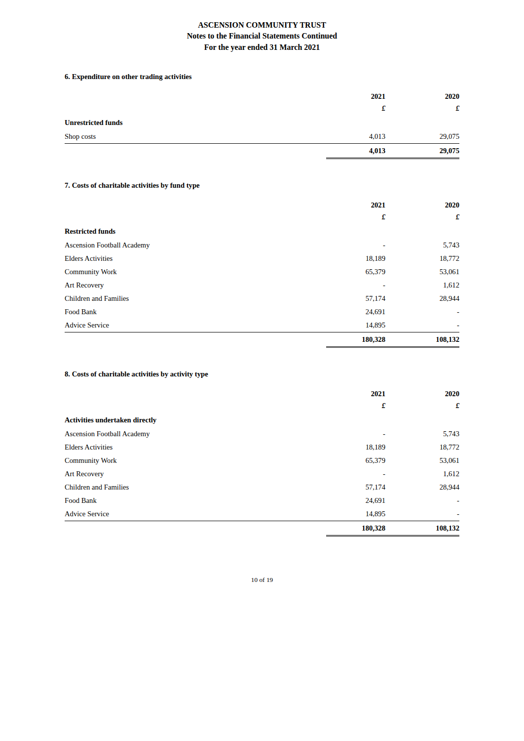ASCENSION COMMUNITY TRUST
Notes to the Financial Statements Continued
For the year ended 31 March 2021
6. Expenditure on other trading activities
| | 2021 | 2020 |
| --- | --- | --- |
| | £ | £ |
| Unrestricted funds | | |
| Shop costs | 4,013 | 29,075 |
| | 4,013 | 29,075 |
7. Costs of charitable activities by fund type
| | 2021 | 2020 |
| --- | --- | --- |
| | £ | £ |
| Restricted funds | | |
| Ascension Football Academy | - | 5,743 |
| Elders Activities | 18,189 | 18,772 |
| Community Work | 65,379 | 53,061 |
| Art Recovery | - | 1,612 |
| Children and Families | 57,174 | 28,944 |
| Food Bank | 24,691 | - |
| Advice Service | 14,895 | - |
| | 180,328 | 108,132 |
8. Costs of charitable activities by activity type
| | 2021 | 2020 |
| --- | --- | --- |
| | £ | £ |
| Activities undertaken directly | | |
| Ascension Football Academy | - | 5,743 |
| Elders Activities | 18,189 | 18,772 |
| Community Work | 65,379 | 53,061 |
| Art Recovery | - | 1,612 |
| Children and Families | 57,174 | 28,944 |
| Food Bank | 24,691 | - |
| Advice Service | 14,895 | - |
| | 180,328 | 108,132 |
10 of 19